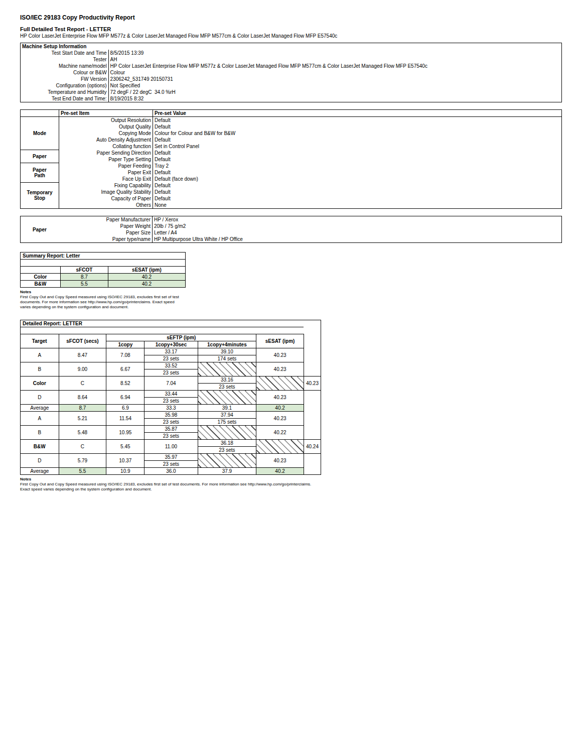ISO/IEC 29183 Copy Productivity Report
Full Detailed Test Report - LETTER
HP Color LaserJet Enterprise Flow MFP M577z & Color LaserJet Managed Flow MFP M577cm & Color LaserJet Managed Flow MFP E57540c
| Machine Setup Information |
| Test Start Date and Time | 8/5/2015 13:39 |
| Tester | AH |
| Machine name/model | HP Color LaserJet Enterprise Flow MFP M577z & Color LaserJet Managed Flow MFP M577cm & Color LaserJet Managed Flow MFP E57540c |
| Colour or B&W | Colour |
| FW Version | 2306242_531749 20150731 |
| Configuration (options) | Not Specified |
| Temperature and Humidity | 72 degF / 22 degC 34.0 %rH |
| Test End Date and Time: | 8/19/2015 8:32 |
| | Pre-set Item | Pre-set Value |
| Mode | Output Resolution | Default |
| Output Quality | Default |
| Copying Mode | Colour for Colour and B&W for B&W |
| Auto Density Adjustment | Default |
| Collating function | Set in Control Panel |
| Paper | Paper Sending Direction | Default |
| Paper Type Setting | Default |
| Paper Path | Paper Feeding | Tray 2 |
| Paper Exit | Default |
| Face Up Exit | Default (face down) |
| Temporary Stop | Fixing Capability | Default |
| Image Quality Stability | Default |
| Capacity of Paper | Default |
| Others | None |
| Paper | Paper Manufacturer | HP / Xerox |
| Paper Weight | 20lb / 75 g/m2 |
| Paper Size | Letter / A4 |
| Paper type/name | HP Multipurpose Ultra White / HP Office |
| Summary Report: Letter |
| | sFCOT | sESAT (ipm) |
| Color | 8.7 | 40.2 |
| B&W | 5.5 | 40.2 |
Notes
First Copy Out and Copy Speed measured using ISO/IEC 29183, excludes first set of test documents. For more information see http://www.hp.com/go/printerclaims. Exact speed varies depending on the system configuration and document.
| Detailed Report: LETTER |
| Target | sFCOT (secs) | sEFTP (ipm) | sESAT (ipm) |
| 1copy | 1copy+30sec | 1copy+4minutes |
| A | 8.47 | 7.08 | 33.17 | 39.10 | 40.23 |
| 23 sets | 174 sets |
| B | 9.00 | 6.67 | 33.52 | | 40.23 |
| 23 sets |
| Color | C | 8.52 | 7.04 | 33.16 | | 40.23 |
| 23 sets |
| D | 8.64 | 6.94 | 33.44 | | 40.23 |
| 23 sets |
| Average | 8.7 | 6.9 | 33.3 | 39.1 | 40.2 |
| A | 5.21 | 11.54 | 35.98 | 37.94 | 40.23 |
| 23 sets | 175 sets |
| B | 5.48 | 10.95 | 35.87 | | 40.22 |
| 23 sets |
| B&W | C | 5.45 | 11.00 | 36.18 | | 40.24 |
| 23 sets |
| D | 5.79 | 10.37 | 35.97 | | 40.23 |
| 23 sets |
| Average | 5.5 | 10.9 | 36.0 | 37.9 | 40.2 |
Notes
First Copy Out and Copy Speed measured using ISO/IEC 29183, excludes first set of test documents. For more information see http://www.hp.com/go/printerclaims. Exact speed varies depending on the system configuration and document.